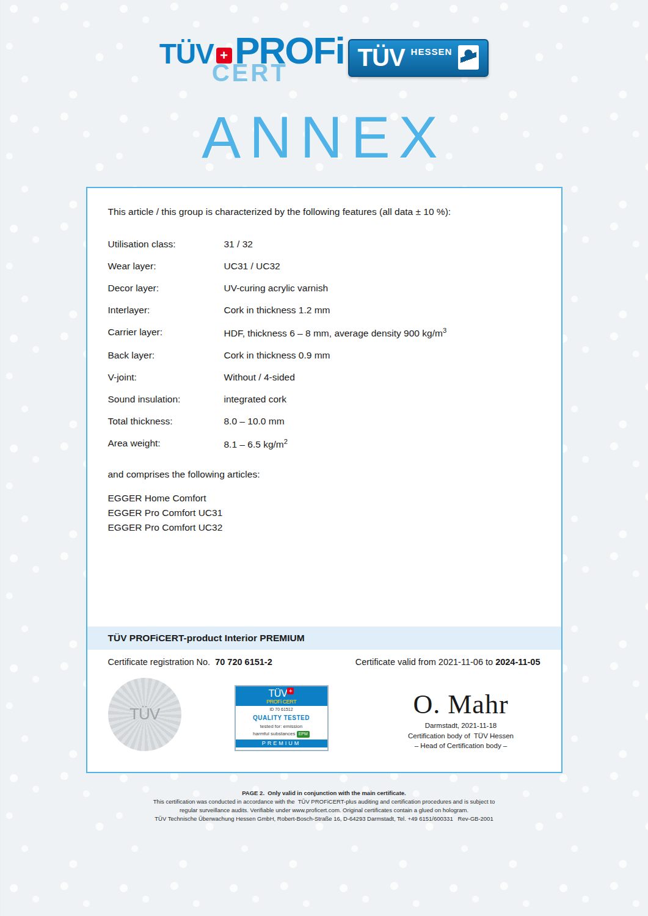TÜV+ PROFi CERT
TÜV HESSEN
ANNEX
This article / this group is characterized by the following features (all data ± 10 %):
| Utilisation class: | 31 / 32 |
| Wear layer: | UC31 / UC32 |
| Decor layer: | UV-curing acrylic varnish |
| Interlayer: | Cork in thickness 1.2 mm |
| Carrier layer: | HDF, thickness 6 – 8 mm, average density 900 kg/m 3 |
| Back layer: | Cork in thickness 0.9 mm |
| V-joint: | Without / 4-sided |
| Sound insulation: | integrated cork |
| Total thickness: | 8.0 – 10.0 mm |
| Area weight: | 8.1 – 6.5 kg/m 2 |
and comprises the following articles:
EGGER Home Comfort
EGGER Pro Comfort UC31
EGGER Pro Comfort UC32
TÜV PROFiCERT-product Interior PREMIUM
Certificate registration No. 70 720 6151-2
Certificate valid from 2021-11-06 to 2024-11-05
TÜV+ PROFi CERT
ID 70 61512
QUALITY TESTED
tested for: emission
harmful substances EPM
PREMIUM
O. Mahr
Darmstadt, 2021-11-18
Certification body of TÜV Hessen
– Head of Certification body –
PAGE 2. Only valid in conjunction with the main certificate.
This certification was conducted in accordance with the TÜV PROFiCERT-plus auditing and certification procedures and is subject to
regular surveillance audits. Verifiable under www.proficert.com. Original certificates contain a glued on hologram.
TÜV Technische Überwachung Hessen GmbH, Robert-Bosch-Straße 16, D-64293 Darmstadt, Tel. +49 6151/600331 Rev-GB-2001